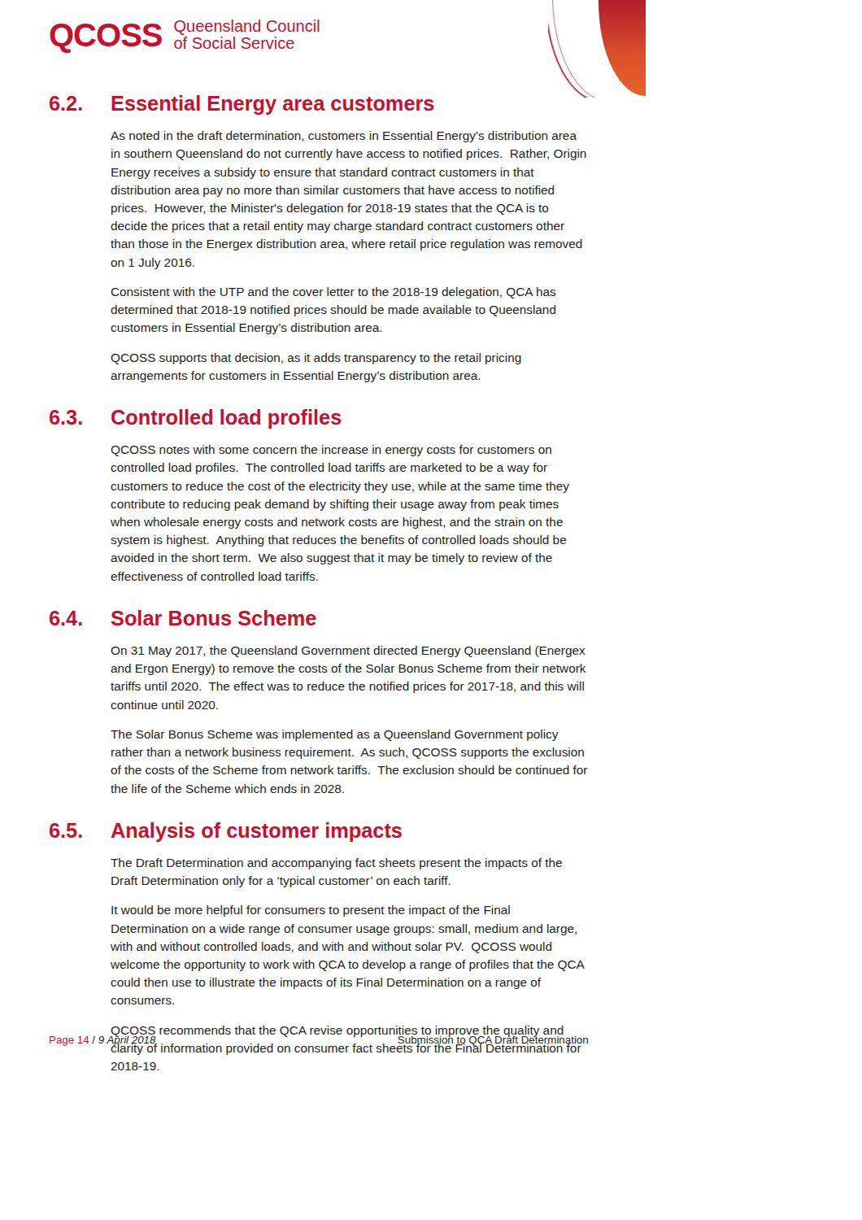QCOSS
Queensland Councilof Social Service
6.2. Essential Energy area customers
As noted in the draft determination, customers in Essential Energy's distribution area in southern Queensland do not currently have access to notified prices. Rather, Origin Energy receives a subsidy to ensure that standard contract customers in that distribution area pay no more than similar customers that have access to notified prices. However, the Minister's delegation for 2018-19 states that the QCA is to decide the prices that a retail entity may charge standard contract customers other than those in the Energex distribution area, where retail price regulation was removed on 1 July 2016.
Consistent with the UTP and the cover letter to the 2018-19 delegation, QCA has determined that 2018-19 notified prices should be made available to Queensland customers in Essential Energy’s distribution area.
QCOSS supports that decision, as it adds transparency to the retail pricing arrangements for customers in Essential Energy’s distribution area.
6.3. Controlled load profiles
QCOSS notes with some concern the increase in energy costs for customers on controlled load profiles. The controlled load tariffs are marketed to be a way for customers to reduce the cost of the electricity they use, while at the same time they contribute to reducing peak demand by shifting their usage away from peak times when wholesale energy costs and network costs are highest, and the strain on the system is highest. Anything that reduces the benefits of controlled loads should be avoided in the short term. We also suggest that it may be timely to review of the effectiveness of controlled load tariffs.
6.4. Solar Bonus Scheme
On 31 May 2017, the Queensland Government directed Energy Queensland (Energex and Ergon Energy) to remove the costs of the Solar Bonus Scheme from their network tariffs until 2020. The effect was to reduce the notified prices for 2017-18, and this will continue until 2020.
The Solar Bonus Scheme was implemented as a Queensland Government policy rather than a network business requirement. As such, QCOSS supports the exclusion of the costs of the Scheme from network tariffs. The exclusion should be continued for the life of the Scheme which ends in 2028.
6.5. Analysis of customer impacts
The Draft Determination and accompanying fact sheets present the impacts of the Draft Determination only for a ‘typical customer’ on each tariff.
It would be more helpful for consumers to present the impact of the Final Determination on a wide range of consumer usage groups: small, medium and large, with and without controlled loads, and with and without solar PV. QCOSS would welcome the opportunity to work with QCA to develop a range of profiles that the QCA could then use to illustrate the impacts of its Final Determination on a range of consumers.
QCOSS recommends that the QCA revise opportunities to improve the quality and clarity of information provided on consumer fact sheets for the Final Determination for 2018-19.
Page 14 / 9 April 2018
Submission to QCA Draft Determination